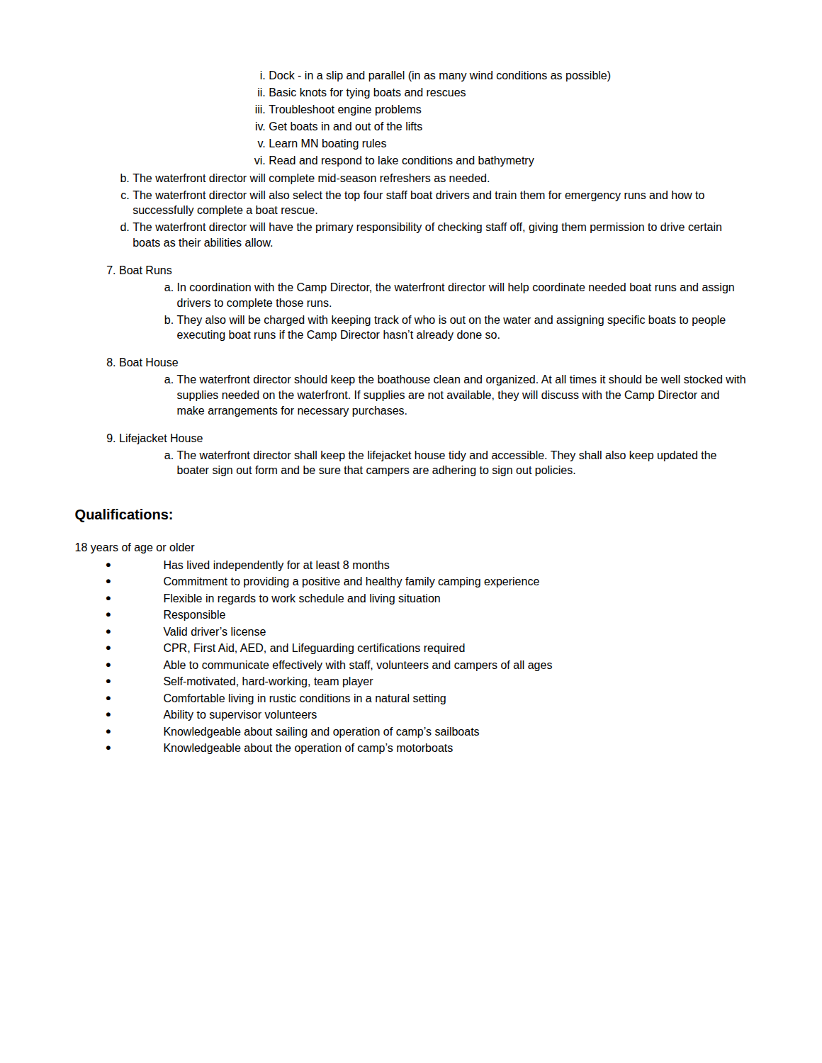Dock - in a slip and parallel (in as many wind conditions as possible)
Basic knots for tying boats and rescues
Troubleshoot engine problems
Get boats in and out of the lifts
Learn MN boating rules
Read and respond to lake conditions and bathymetry
The waterfront director will complete mid-season refreshers as needed.
The waterfront director will also select the top four staff boat drivers and train them for emergency runs and how to successfully complete a boat rescue.
The waterfront director will have the primary responsibility of checking staff off, giving them permission to drive certain boats as their abilities allow.
Boat Runs
In coordination with the Camp Director, the waterfront director will help coordinate needed boat runs and assign drivers to complete those runs.
They also will be charged with keeping track of who is out on the water and assigning specific boats to people executing boat runs if the Camp Director hasn’t already done so.
Boat House
The waterfront director should keep the boathouse clean and organized. At all times it should be well stocked with supplies needed on the waterfront. If supplies are not available, they will discuss with the Camp Director and make arrangements for necessary purchases.
Lifejacket House
The waterfront director shall keep the lifejacket house tidy and accessible. They shall also keep updated the boater sign out form and be sure that campers are adhering to sign out policies.
Qualifications:
18 years of age or older
Has lived independently for at least 8 months
Commitment to providing a positive and healthy family camping experience
Flexible in regards to work schedule and living situation
Responsible
Valid driver’s license
CPR, First Aid, AED, and Lifeguarding certifications required
Able to communicate effectively with staff, volunteers and campers of all ages
Self-motivated, hard-working, team player
Comfortable living in rustic conditions in a natural setting
Ability to supervisor volunteers
Knowledgeable about sailing and operation of camp’s sailboats
Knowledgeable about the operation of camp’s motorboats